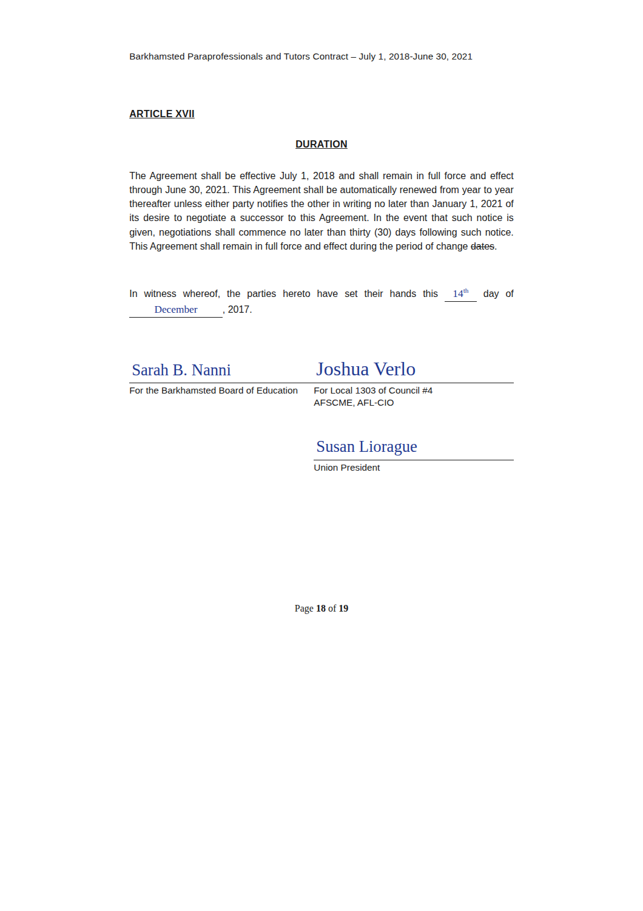Barkhamsted Paraprofessionals and Tutors Contract – July 1, 2018-June 30, 2021
ARTICLE XVII
DURATION
The Agreement shall be effective July 1, 2018 and shall remain in full force and effect through June 30, 2021. This Agreement shall be automatically renewed from year to year thereafter unless either party notifies the other in writing no later than January 1, 2021 of its desire to negotiate a successor to this Agreement. In the event that such notice is given, negotiations shall commence no later than thirty (30) days following such notice. This Agreement shall remain in full force and effect during the period of change dates.
In witness whereof, the parties hereto have set their hands this 14th day of December, 2017.
| Sarah B. Nanni For the Barkhamsted Board of Education | Joshua Verlo For Local 1303 of Council #4 AFSCME, AFL-CIO Susan Liorague Union President |
Page 18 of 19